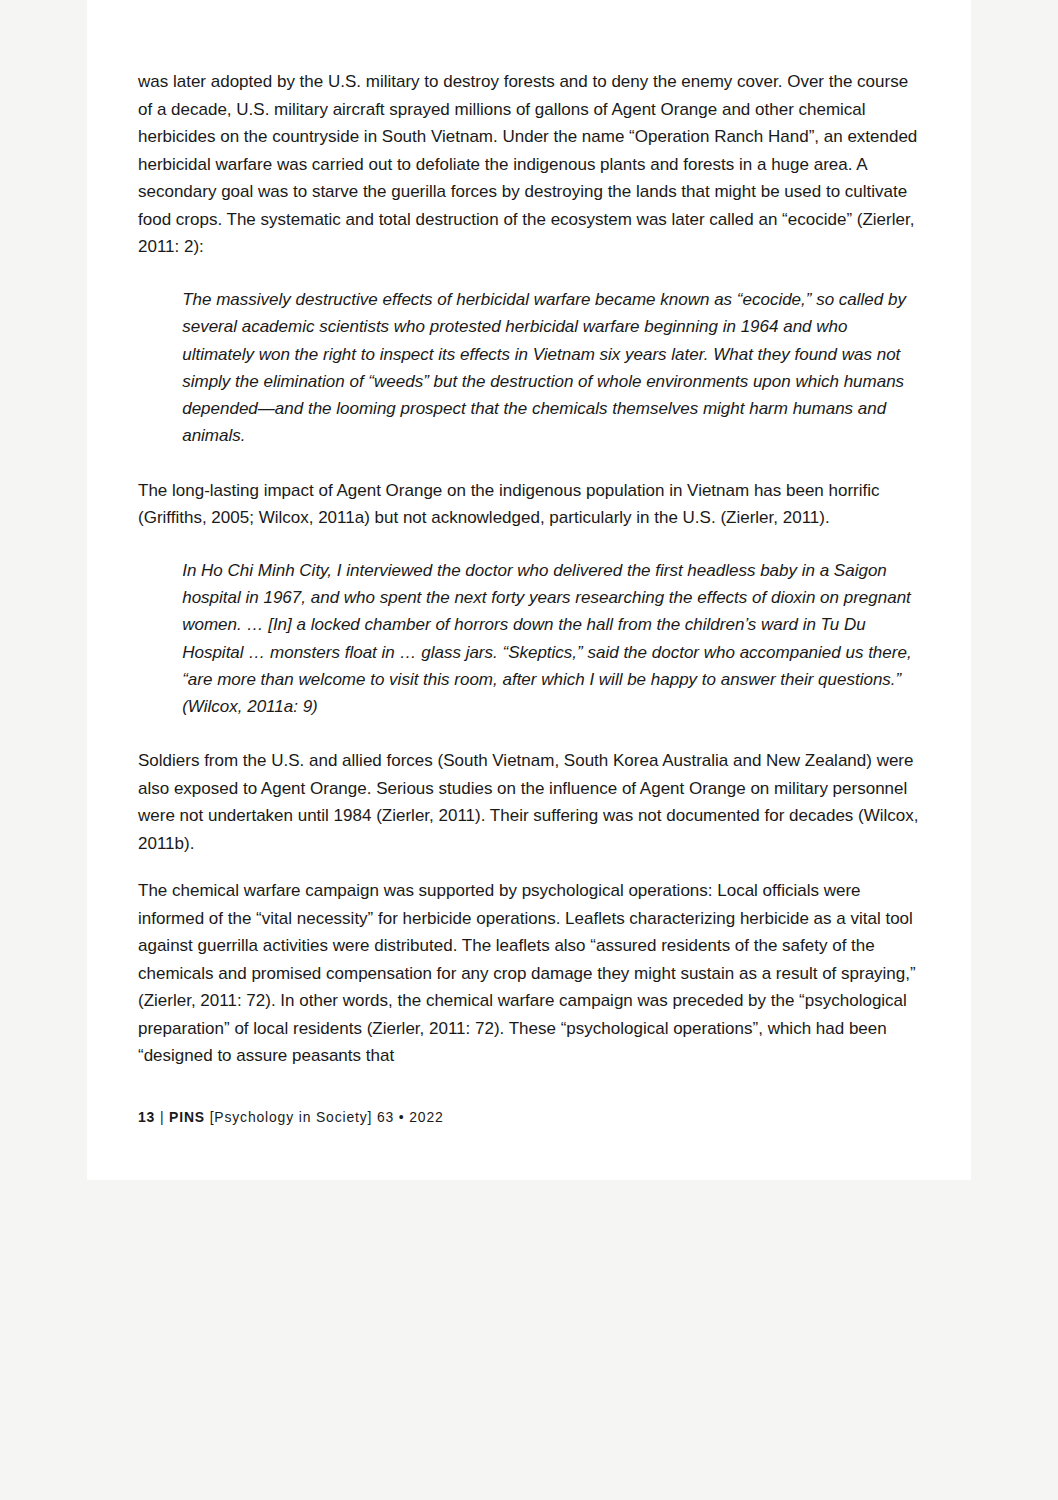was later adopted by the U.S. military to destroy forests and to deny the enemy cover. Over the course of a decade, U.S. military aircraft sprayed millions of gallons of Agent Orange and other chemical herbicides on the countryside in South Vietnam. Under the name “Operation Ranch Hand”, an extended herbicidal warfare was carried out to defoliate the indigenous plants and forests in a huge area. A secondary goal was to starve the guerilla forces by destroying the lands that might be used to cultivate food crops. The systematic and total destruction of the ecosystem was later called an “ecocide” (Zierler, 2011: 2):
The massively destructive effects of herbicidal warfare became known as “ecocide,” so called by several academic scientists who protested herbicidal warfare beginning in 1964 and who ultimately won the right to inspect its effects in Vietnam six years later. What they found was not simply the elimination of “weeds” but the destruction of whole environments upon which humans depended—and the looming prospect that the chemicals themselves might harm humans and animals.
The long-lasting impact of Agent Orange on the indigenous population in Vietnam has been horrific (Griffiths, 2005; Wilcox, 2011a) but not acknowledged, particularly in the U.S. (Zierler, 2011).
In Ho Chi Minh City, I interviewed the doctor who delivered the first headless baby in a Saigon hospital in 1967, and who spent the next forty years researching the effects of dioxin on pregnant women. … [In] a locked chamber of horrors down the hall from the children’s ward in Tu Du Hospital … monsters float in … glass jars. “Skeptics,” said the doctor who accompanied us there, “are more than welcome to visit this room, after which I will be happy to answer their questions.” (Wilcox, 2011a: 9)
Soldiers from the U.S. and allied forces (South Vietnam, South Korea Australia and New Zealand) were also exposed to Agent Orange. Serious studies on the influence of Agent Orange on military personnel were not undertaken until 1984 (Zierler, 2011). Their suffering was not documented for decades (Wilcox, 2011b).
The chemical warfare campaign was supported by psychological operations: Local officials were informed of the “vital necessity” for herbicide operations. Leaflets characterizing herbicide as a vital tool against guerrilla activities were distributed. The leaflets also “assured residents of the safety of the chemicals and promised compensation for any crop damage they might sustain as a result of spraying,” (Zierler, 2011: 72). In other words, the chemical warfare campaign was preceded by the “psychological preparation” of local residents (Zierler, 2011: 72). These “psychological operations”, which had been “designed to assure peasants that
13 | PINS [Psychology in Society] 63 • 2022